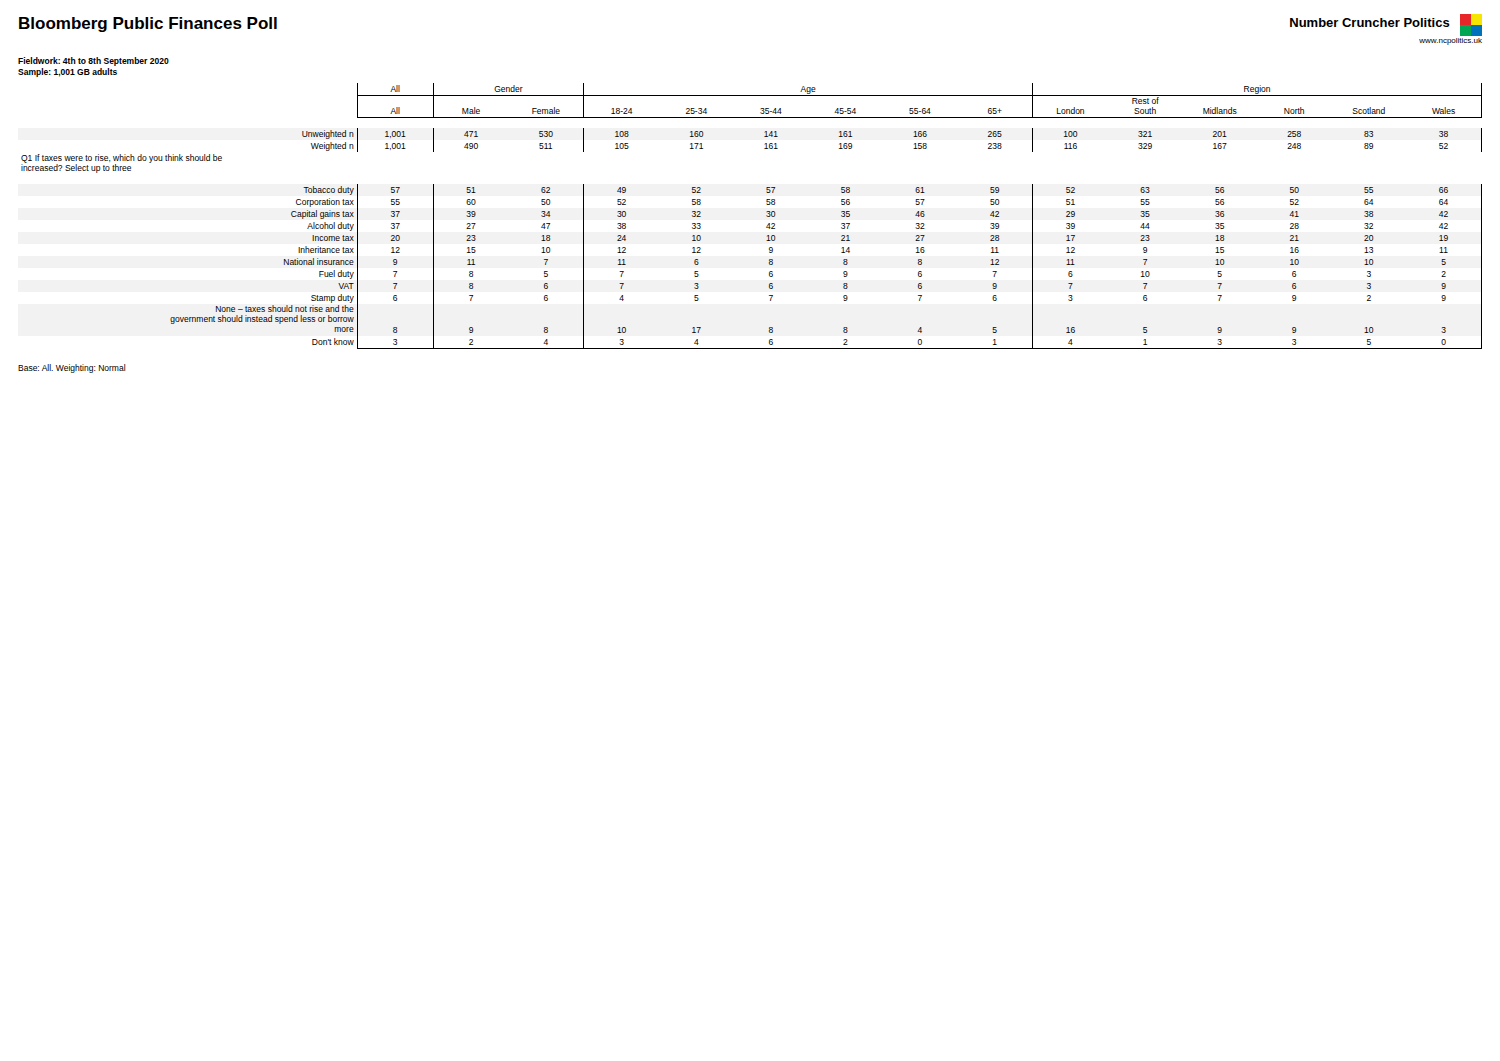Bloomberg Public Finances Poll
Number Cruncher Politics
www.ncpolitics.uk
Fieldwork: 4th to 8th September 2020
Sample: 1,001 GB adults
| | All | Gender | Age | Region |
| | All | Male | Female | 18-24 | 25-34 | 35-44 | 45-54 | 55-64 | 65+ | London | Rest of South | Midlands | North | Scotland | Wales |
| Unweighted n | 1,001 | 471 | 530 | 108 | 160 | 141 | 161 | 166 | 265 | 100 | 321 | 201 | 258 | 83 | 38 |
| Weighted n | 1,001 | 490 | 511 | 105 | 171 | 161 | 169 | 158 | 238 | 116 | 329 | 167 | 248 | 89 | 52 |
| Q1 If taxes were to rise, which do you think should be increased? Select up to three |
| Tobacco duty | 57 | 51 | 62 | 49 | 52 | 57 | 58 | 61 | 59 | 52 | 63 | 56 | 50 | 55 | 66 |
| Corporation tax | 55 | 60 | 50 | 52 | 58 | 58 | 56 | 57 | 50 | 51 | 55 | 56 | 52 | 64 | 64 |
| Capital gains tax | 37 | 39 | 34 | 30 | 32 | 30 | 35 | 46 | 42 | 29 | 35 | 36 | 41 | 38 | 42 |
| Alcohol duty | 37 | 27 | 47 | 38 | 33 | 42 | 37 | 32 | 39 | 39 | 44 | 35 | 28 | 32 | 42 |
| Income tax | 20 | 23 | 18 | 24 | 10 | 10 | 21 | 27 | 28 | 17 | 23 | 18 | 21 | 20 | 19 |
| Inheritance tax | 12 | 15 | 10 | 12 | 12 | 9 | 14 | 16 | 11 | 12 | 9 | 15 | 16 | 13 | 11 |
| National insurance | 9 | 11 | 7 | 11 | 6 | 8 | 8 | 8 | 12 | 11 | 7 | 10 | 10 | 10 | 5 |
| Fuel duty | 7 | 8 | 5 | 7 | 5 | 6 | 9 | 6 | 7 | 6 | 10 | 5 | 6 | 3 | 2 |
| VAT | 7 | 8 | 6 | 7 | 3 | 6 | 8 | 6 | 9 | 7 | 7 | 7 | 6 | 3 | 9 |
| Stamp duty | 6 | 7 | 6 | 4 | 5 | 7 | 9 | 7 | 6 | 3 | 6 | 7 | 9 | 2 | 9 |
| None – taxes should not rise and the government should instead spend less or borrow more | 8 | 9 | 8 | 10 | 17 | 8 | 8 | 4 | 5 | 16 | 5 | 9 | 9 | 10 | 3 |
| Don't know | 3 | 2 | 4 | 3 | 4 | 6 | 2 | 0 | 1 | 4 | 1 | 3 | 3 | 5 | 0 |
Base: All. Weighting: Normal